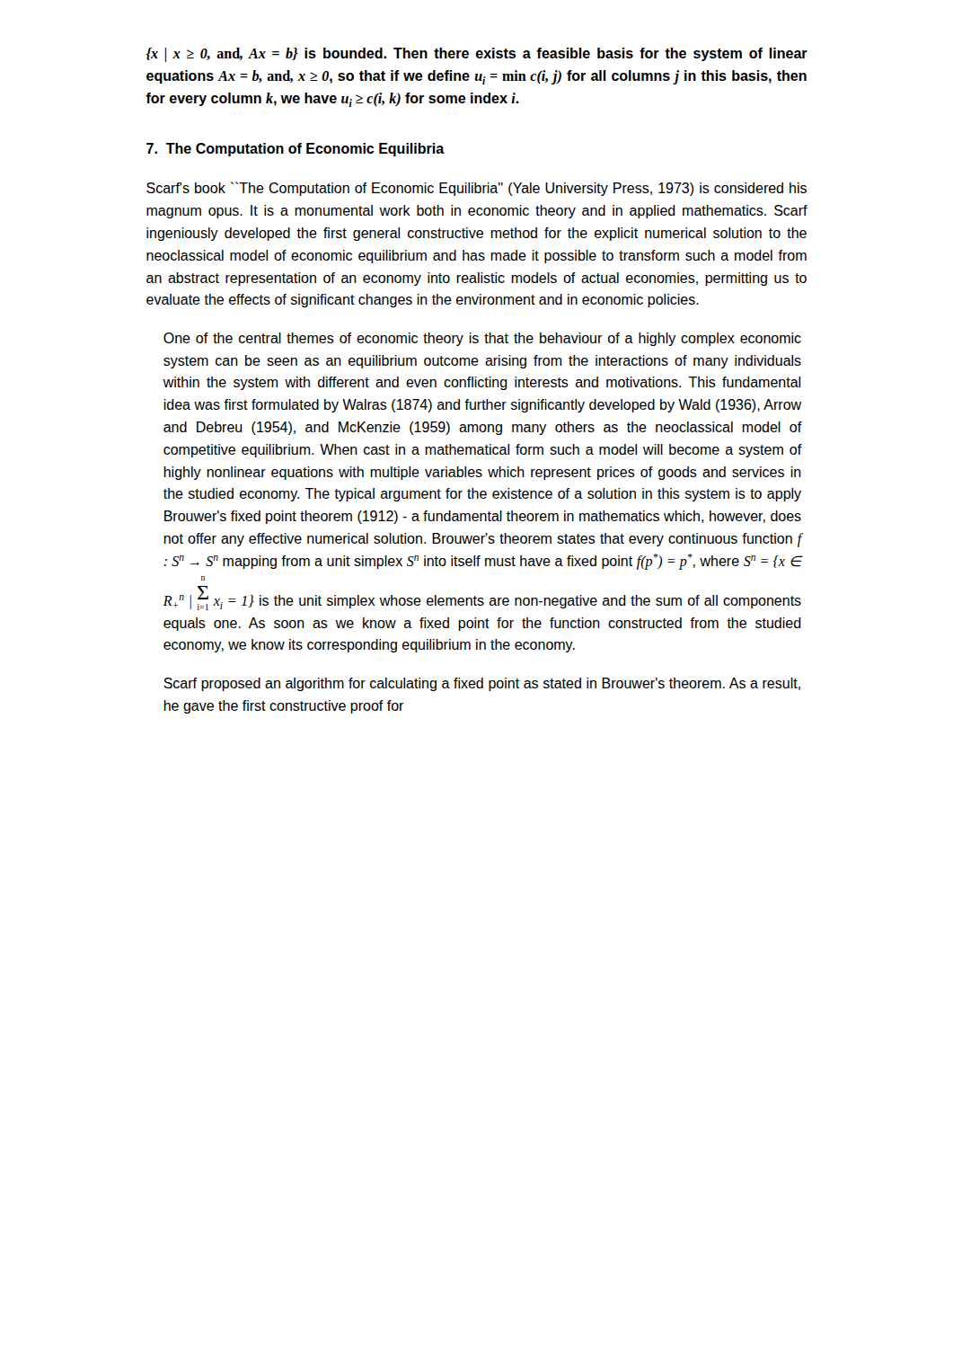{x | x ≥ 0, and, Ax = b} is bounded. Then there exists a feasible basis for the system of linear equations Ax = b, and, x ≥ 0, so that if we define ui = min c(i, j) for all columns j in this basis, then for every column k, we have ui ≥ c(i, k) for some index i.
7. The Computation of Economic Equilibria
Scarf's book ``The Computation of Economic Equilibria'' (Yale University Press, 1973) is considered his magnum opus. It is a monumental work both in economic theory and in applied mathematics. Scarf ingeniously developed the first general constructive method for the explicit numerical solution to the neoclassical model of economic equilibrium and has made it possible to transform such a model from an abstract representation of an economy into realistic models of actual economies, permitting us to evaluate the effects of significant changes in the environment and in economic policies.
One of the central themes of economic theory is that the behaviour of a highly complex economic system can be seen as an equilibrium outcome arising from the interactions of many individuals within the system with different and even conflicting interests and motivations. This fundamental idea was first formulated by Walras (1874) and further significantly developed by Wald (1936), Arrow and Debreu (1954), and McKenzie (1959) among many others as the neoclassical model of competitive equilibrium. When cast in a mathematical form such a model will become a system of highly nonlinear equations with multiple variables which represent prices of goods and services in the studied economy. The typical argument for the existence of a solution in this system is to apply Brouwer's fixed point theorem (1912) - a fundamental theorem in mathematics which, however, does not offer any effective numerical solution. Brouwer's theorem states that every continuous function f : Sn → Sn mapping from a unit simplex Sn into itself must have a fixed point f(p*) = p*, where Sn = {x ∈ R+n | nΣi=1 xi = 1} is the unit simplex whose elements are non-negative and the sum of all components equals one. As soon as we know a fixed point for the function constructed from the studied economy, we know its corresponding equilibrium in the economy.
Scarf proposed an algorithm for calculating a fixed point as stated in Brouwer's theorem. As a result, he gave the first constructive proof for